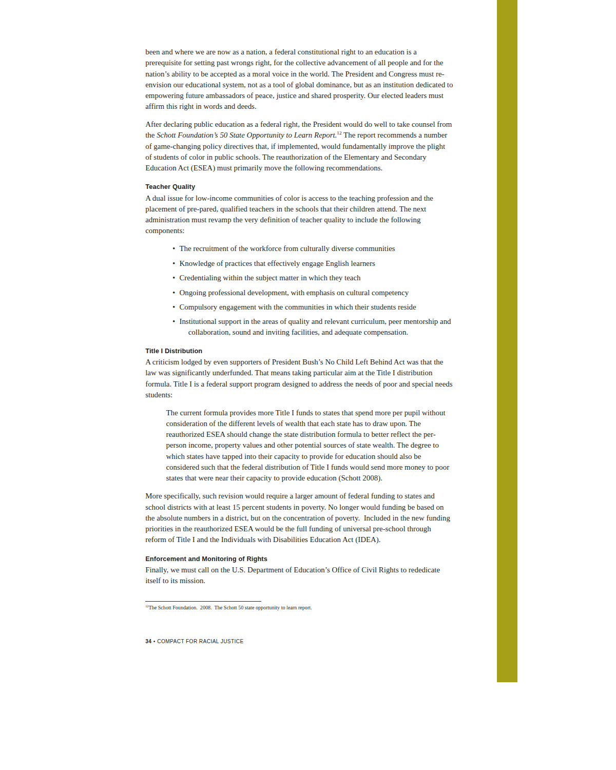been and where we are now as a nation, a federal constitutional right to an education is a prerequisite for setting past wrongs right, for the collective advancement of all people and for the nation’s ability to be accepted as a moral voice in the world. The President and Congress must re-envision our educational system, not as a tool of global dominance, but as an institution dedicated to empowering future ambassadors of peace, justice and shared prosperity. Our elected leaders must affirm this right in words and deeds.
After declaring public education as a federal right, the President would do well to take counsel from the Schott Foundation’s 50 State Opportunity to Learn Report.12 The report recommends a number of game-changing policy directives that, if implemented, would fundamentally improve the plight of students of color in public schools. The reauthorization of the Elementary and Secondary Education Act (ESEA) must primarily move the following recommendations.
Teacher Quality
A dual issue for low-income communities of color is access to the teaching profession and the placement of pre-pared, qualified teachers in the schools that their children attend. The next administration must revamp the very definition of teacher quality to include the following components:
The recruitment of the workforce from culturally diverse communities
Knowledge of practices that effectively engage English learners
Credentialing within the subject matter in which they teach
Ongoing professional development, with emphasis on cultural competency
Compulsory engagement with the communities in which their students reside
Institutional support in the areas of quality and relevant curriculum, peer mentorship andcollaboration, sound and inviting facilities, and adequate compensation.
Title I Distribution
A criticism lodged by even supporters of President Bush’s No Child Left Behind Act was that the law was significantly underfunded. That means taking particular aim at the Title I distribution formula. Title I is a federal support program designed to address the needs of poor and special needs students:
The current formula provides more Title I funds to states that spend more per pupil without consideration of the different levels of wealth that each state has to draw upon. The reauthorized ESEA should change the state distribution formula to better reflect the per-person income, property values and other potential sources of state wealth. The degree to which states have tapped into their capacity to provide for education should also be considered such that the federal distribution of Title I funds would send more money to poor states that were near their capacity to provide education (Schott 2008).
More specifically, such revision would require a larger amount of federal funding to states and school districts with at least 15 percent students in poverty. No longer would funding be based on the absolute numbers in a district, but on the concentration of poverty. Included in the new funding priorities in the reauthorized ESEA would be the full funding of universal pre-school through reform of Title I and the Individuals with Disabilities Education Act (IDEA).
Enforcement and Monitoring of Rights
Finally, we must call on the U.S. Department of Education’s Office of Civil Rights to rededicate itself to its mission.
12The Schott Foundation. 2008. The Schott 50 state opportunity to learn report.
34•COMPACT FOR RACIAL JUSTICE